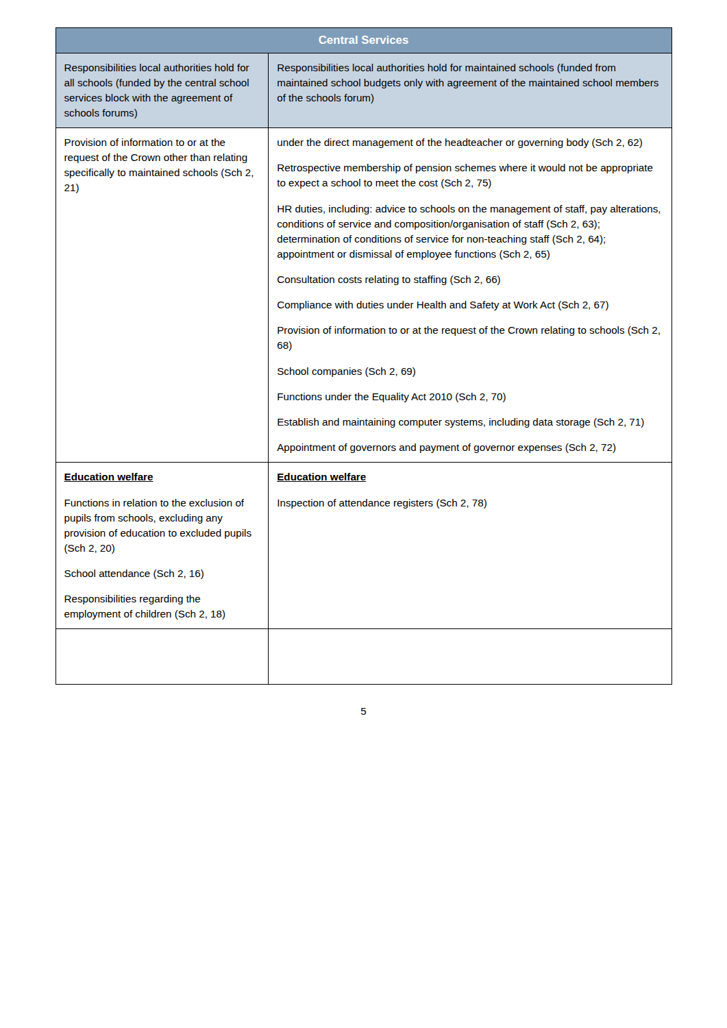Central Services
| Responsibilities local authorities hold for all schools (funded by the central school services block with the agreement of schools forums) | Responsibilities local authorities hold for maintained schools (funded from maintained school budgets only with agreement of the maintained school members of the schools forum) |
| --- | --- |
| Provision of information to or at the request of the Crown other than relating specifically to maintained schools (Sch 2, 21) | under the direct management of the headteacher or governing body (Sch 2, 62) Retrospective membership of pension schemes where it would not be appropriate to expect a school to meet the cost (Sch 2, 75) HR duties, including: advice to schools on the management of staff, pay alterations, conditions of service and composition/organisation of staff (Sch 2, 63); determination of conditions of service for non-teaching staff (Sch 2, 64); appointment or dismissal of employee functions (Sch 2, 65) Consultation costs relating to staffing (Sch 2, 66) Compliance with duties under Health and Safety at Work Act (Sch 2, 67) Provision of information to or at the request of the Crown relating to schools (Sch 2, 68) School companies (Sch 2, 69) Functions under the Equality Act 2010 (Sch 2, 70) Establish and maintaining computer systems, including data storage (Sch 2, 71) Appointment of governors and payment of governor expenses (Sch 2, 72) |
| Education welfare Functions in relation to the exclusion of pupils from schools, excluding any provision of education to excluded pupils (Sch 2, 20) School attendance (Sch 2, 16) Responsibilities regarding the employment of children (Sch 2, 18) | Education welfare Inspection of attendance registers (Sch 2, 78) |
5